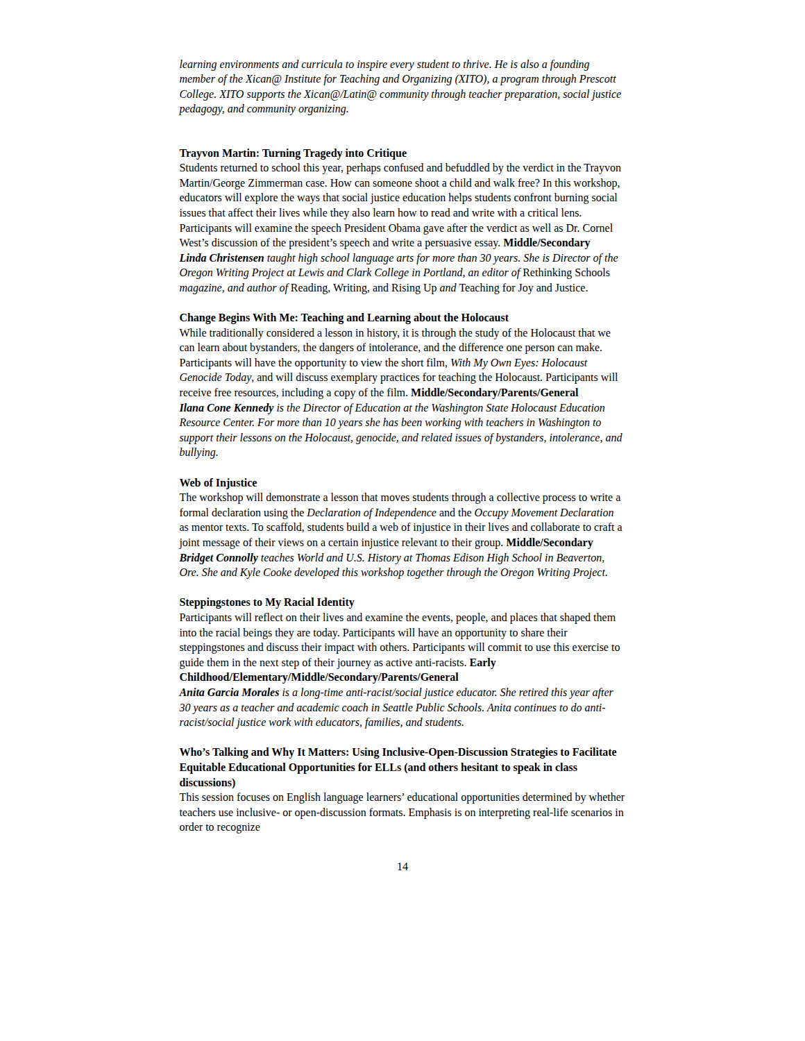learning environments and curricula to inspire every student to thrive. He is also a founding member of the Xican@ Institute for Teaching and Organizing (XITO), a program through Prescott College. XITO supports the Xican@/Latin@ community through teacher preparation, social justice pedagogy, and community organizing.
Trayvon Martin: Turning Tragedy into Critique
Students returned to school this year, perhaps confused and befuddled by the verdict in the Trayvon Martin/George Zimmerman case. How can someone shoot a child and walk free? In this workshop, educators will explore the ways that social justice education helps students confront burning social issues that affect their lives while they also learn how to read and write with a critical lens. Participants will examine the speech President Obama gave after the verdict as well as Dr. Cornel West’s discussion of the president’s speech and write a persuasive essay. Middle/Secondary
Linda Christensen taught high school language arts for more than 30 years. She is Director of the Oregon Writing Project at Lewis and Clark College in Portland, an editor of Rethinking Schools magazine, and author of Reading, Writing, and Rising Up and Teaching for Joy and Justice.
Change Begins With Me: Teaching and Learning about the Holocaust
While traditionally considered a lesson in history, it is through the study of the Holocaust that we can learn about bystanders, the dangers of intolerance, and the difference one person can make. Participants will have the opportunity to view the short film, With My Own Eyes: Holocaust Genocide Today, and will discuss exemplary practices for teaching the Holocaust. Participants will receive free resources, including a copy of the film. Middle/Secondary/Parents/General
Ilana Cone Kennedy is the Director of Education at the Washington State Holocaust Education Resource Center. For more than 10 years she has been working with teachers in Washington to support their lessons on the Holocaust, genocide, and related issues of bystanders, intolerance, and bullying.
Web of Injustice
The workshop will demonstrate a lesson that moves students through a collective process to write a formal declaration using the Declaration of Independence and the Occupy Movement Declaration as mentor texts. To scaffold, students build a web of injustice in their lives and collaborate to craft a joint message of their views on a certain injustice relevant to their group. Middle/Secondary
Bridget Connolly teaches World and U.S. History at Thomas Edison High School in Beaverton, Ore. She and Kyle Cooke developed this workshop together through the Oregon Writing Project.
Steppingstones to My Racial Identity
Participants will reflect on their lives and examine the events, people, and places that shaped them into the racial beings they are today. Participants will have an opportunity to share their steppingstones and discuss their impact with others. Participants will commit to use this exercise to guide them in the next step of their journey as active anti-racists. Early Childhood/Elementary/Middle/Secondary/Parents/General
Anita Garcia Morales is a long-time anti-racist/social justice educator. She retired this year after 30 years as a teacher and academic coach in Seattle Public Schools. Anita continues to do anti-racist/social justice work with educators, families, and students.
Who’s Talking and Why It Matters: Using Inclusive-Open-Discussion Strategies to Facilitate Equitable Educational Opportunities for ELLs (and others hesitant to speak in class discussions)
This session focuses on English language learners’ educational opportunities determined by whether teachers use inclusive- or open-discussion formats. Emphasis is on interpreting real-life scenarios in order to recognize
14